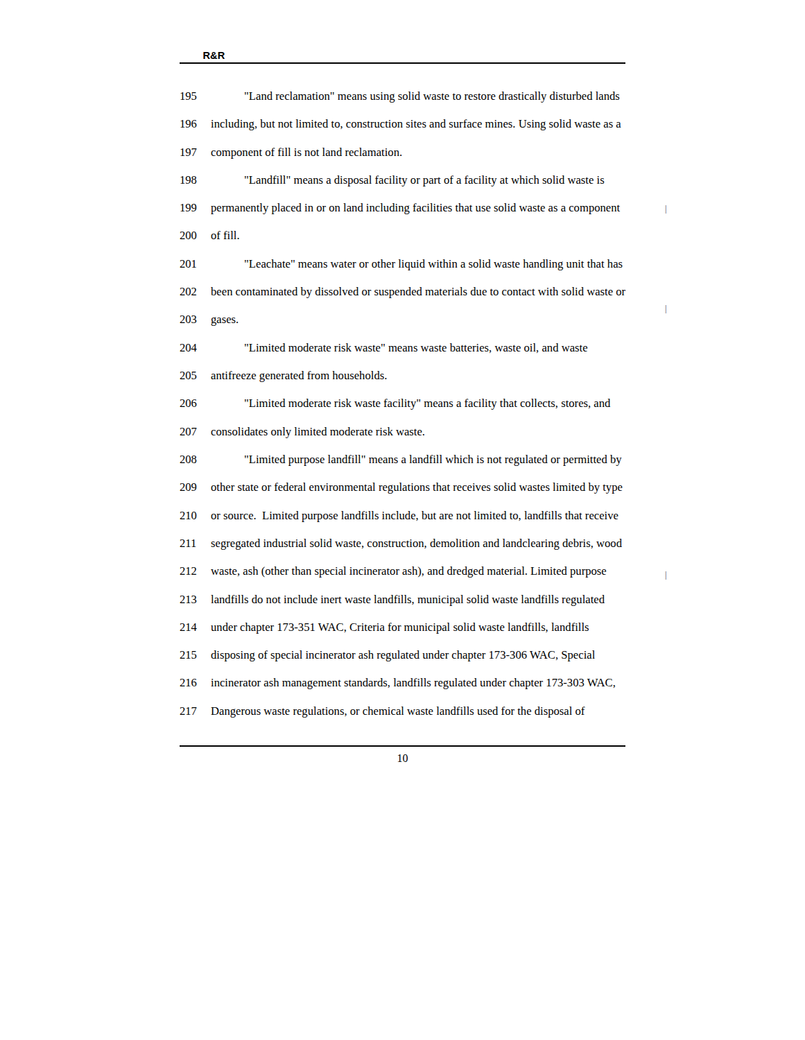R&R
|
|
|
| 195 | "Land reclamation" means using solid waste to restore drastically disturbed lands |
| 196 | including, but not limited to, construction sites and surface mines. Using solid waste as a |
| 197 | component of fill is not land reclamation. |
| 198 | "Landfill" means a disposal facility or part of a facility at which solid waste is |
| 199 | permanently placed in or on land including facilities that use solid waste as a component |
| 200 | of fill. |
| 201 | "Leachate" means water or other liquid within a solid waste handling unit that has |
| 202 | been contaminated by dissolved or suspended materials due to contact with solid waste or |
| 203 | gases. |
| 204 | "Limited moderate risk waste" means waste batteries, waste oil, and waste |
| 205 | antifreeze generated from households. |
| 206 | "Limited moderate risk waste facility" means a facility that collects, stores, and |
| 207 | consolidates only limited moderate risk waste. |
| 208 | "Limited purpose landfill" means a landfill which is not regulated or permitted by |
| 209 | other state or federal environmental regulations that receives solid wastes limited by type |
| 210 | or source. Limited purpose landfills include, but are not limited to, landfills that receive |
| 211 | segregated industrial solid waste, construction, demolition and landclearing debris, wood |
| 212 | waste, ash (other than special incinerator ash), and dredged material. Limited purpose |
| 213 | landfills do not include inert waste landfills, municipal solid waste landfills regulated |
| 214 | under chapter 173-351 WAC, Criteria for municipal solid waste landfills, landfills |
| 215 | disposing of special incinerator ash regulated under chapter 173-306 WAC, Special |
| 216 | incinerator ash management standards, landfills regulated under chapter 173-303 WAC, |
| 217 | Dangerous waste regulations, or chemical waste landfills used for the disposal of |
10